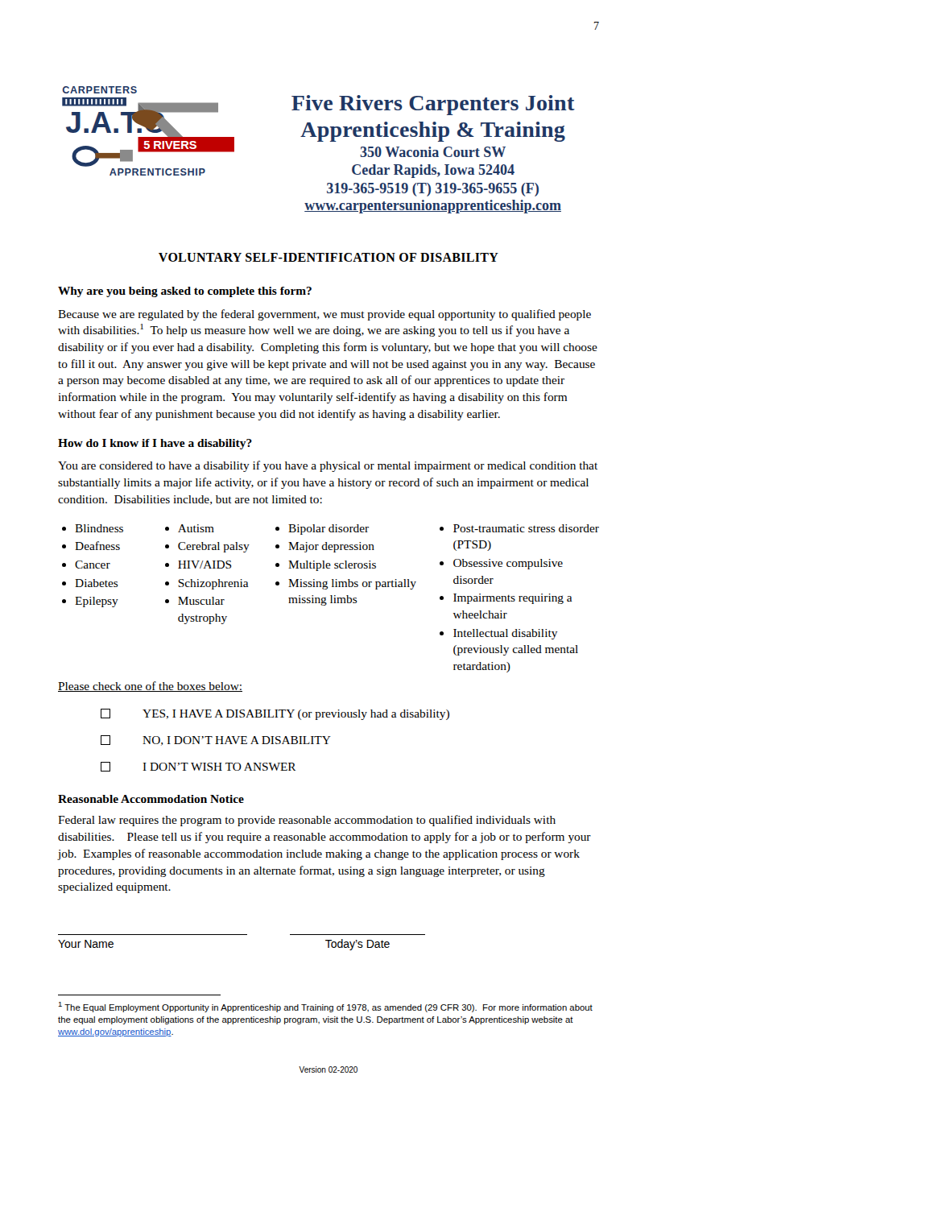7
Carpenters J.A.T.C. 5 Rivers Apprenticeship CARPENTERS J.A.T.C. 5 RIVERS APPRENTICESHIP
Five Rivers Carpenters Joint Apprenticeship & Training
350 Waconia Court SW
Cedar Rapids, Iowa 52404
319-365-9519 (T) 319-365-9655 (F)
www.carpentersunionapprenticeship.com
Voluntary Self-Identification of Disability
Why are you being asked to complete this form?
Because we are regulated by the federal government, we must provide equal opportunity to qualified people with disabilities.1 To help us measure how well we are doing, we are asking you to tell us if you have a disability or if you ever had a disability. Completing this form is voluntary, but we hope that you will choose to fill it out. Any answer you give will be kept private and will not be used against you in any way. Because a person may become disabled at any time, we are required to ask all of our apprentices to update their information while in the program. You may voluntarily self-identify as having a disability on this form without fear of any punishment because you did not identify as having a disability earlier.
How do I know if I have a disability?
You are considered to have a disability if you have a physical or mental impairment or medical condition that substantially limits a major life activity, or if you have a history or record of such an impairment or medical condition. Disabilities include, but are not limited to:
Blindness
Deafness
Cancer
Diabetes
Epilepsy
Autism
Cerebral palsy
HIV/AIDS
Schizophrenia
Muscular dystrophy
Bipolar disorder
Major depression
Multiple sclerosis
Missing limbs or partially missing limbs
Post-traumatic stress disorder (PTSD)
Obsessive compulsive disorder
Impairments requiring a wheelchair
Intellectual disability (previously called mental retardation)
Please check one of the boxes below:
YES, I HAVE A DISABILITY (or previously had a disability)
NO, I DON’T HAVE A DISABILITY
I DON’T WISH TO ANSWER
Reasonable Accommodation Notice
Federal law requires the program to provide reasonable accommodation to qualified individuals with disabilities. Please tell us if you require a reasonable accommodation to apply for a job or to perform your job. Examples of reasonable accommodation include making a change to the application process or work procedures, providing documents in an alternate format, using a sign language interpreter, or using specialized equipment.
Your Name
Today’s Date
1 The Equal Employment Opportunity in Apprenticeship and Training of 1978, as amended (29 CFR 30). For more information about the equal employment obligations of the apprenticeship program, visit the U.S. Department of Labor’s Apprenticeship website at www.dol.gov/apprenticeship.
Version 02-2020